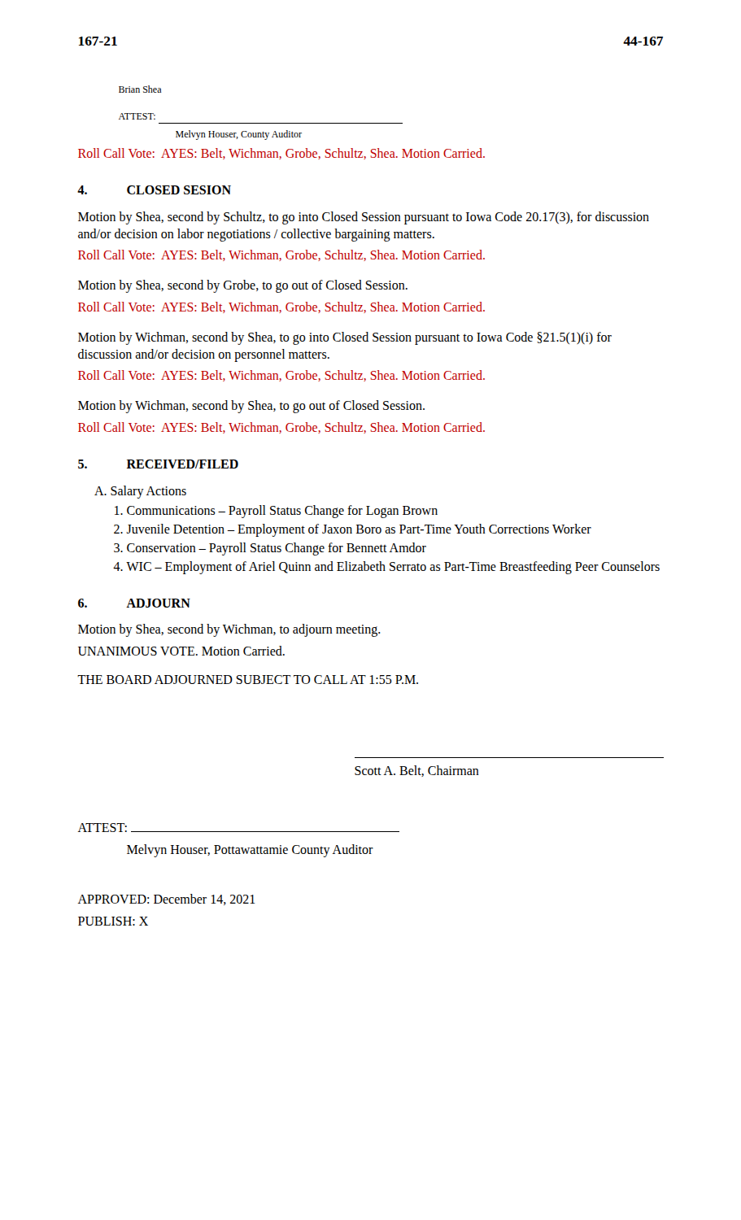167-21 44-167
Brian Shea
ATTEST:
Melvyn Houser, County Auditor
Roll Call Vote: AYES: Belt, Wichman, Grobe, Schultz, Shea. Motion Carried.
4. CLOSED SESION
Motion by Shea, second by Schultz, to go into Closed Session pursuant to Iowa Code 20.17(3), for discussion and/or decision on labor negotiations / collective bargaining matters.
Roll Call Vote: AYES: Belt, Wichman, Grobe, Schultz, Shea. Motion Carried.
Motion by Shea, second by Grobe, to go out of Closed Session.
Roll Call Vote: AYES: Belt, Wichman, Grobe, Schultz, Shea. Motion Carried.
Motion by Wichman, second by Shea, to go into Closed Session pursuant to Iowa Code §21.5(1)(i) for discussion and/or decision on personnel matters.
Roll Call Vote: AYES: Belt, Wichman, Grobe, Schultz, Shea. Motion Carried.
Motion by Wichman, second by Shea, to go out of Closed Session.
Roll Call Vote: AYES: Belt, Wichman, Grobe, Schultz, Shea. Motion Carried.
5. RECEIVED/FILED
Salary Actions
Communications – Payroll Status Change for Logan Brown
Juvenile Detention – Employment of Jaxon Boro as Part-Time Youth Corrections Worker
Conservation – Payroll Status Change for Bennett Amdor
WIC – Employment of Ariel Quinn and Elizabeth Serrato as Part-Time Breastfeeding Peer Counselors
6. ADJOURN
Motion by Shea, second by Wichman, to adjourn meeting.
UNANIMOUS VOTE. Motion Carried.
THE BOARD ADJOURNED SUBJECT TO CALL AT 1:55 P.M.
Scott A. Belt, Chairman
ATTEST:
Melvyn Houser, Pottawattamie County Auditor
APPROVED: December 14, 2021
PUBLISH: X